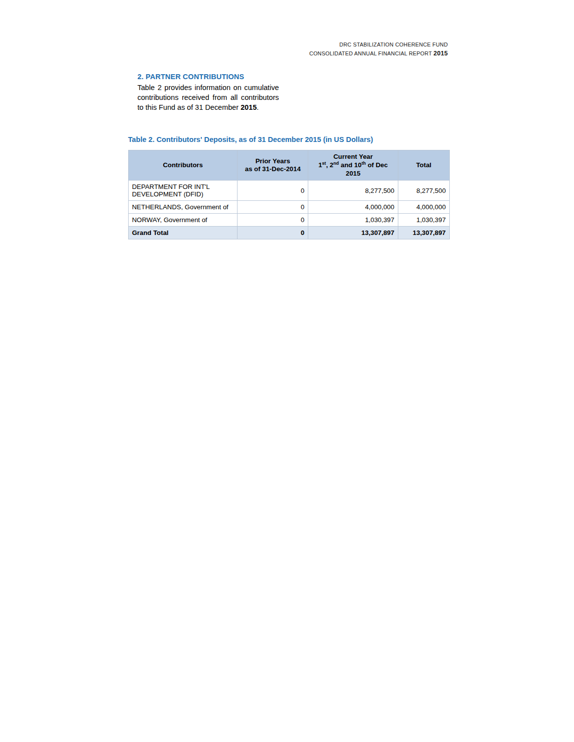DRC Stabilization Coherence Fund
Consolidated Annual Financial Report 2015
2. PARTNER CONTRIBUTIONS
Table 2 provides information on cumulative contributions received from all contributors to this Fund as of 31 December 2015.
Table 2. Contributors' Deposits, as of 31 December 2015 (in US Dollars)
| Contributors | Prior Years as of 31-Dec-2014 | Current Year 1 st , 2 nd and 10 th of Dec 2015 | Total |
| --- | --- | --- | --- |
| DEPARTMENT FOR INT'L DEVELOPMENT (DFID) | 0 | 8,277,500 | 8,277,500 |
| NETHERLANDS, Government of | 0 | 4,000,000 | 4,000,000 |
| NORWAY, Government of | 0 | 1,030,397 | 1,030,397 |
| Grand Total | 0 | 13,307,897 | 13,307,897 |